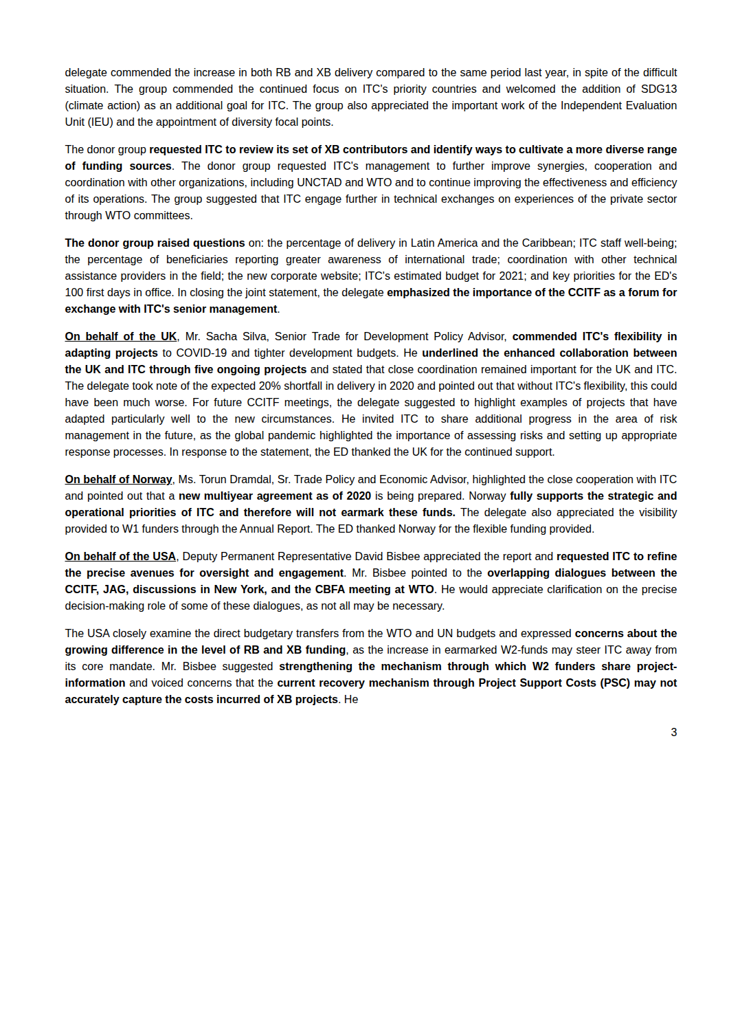delegate commended the increase in both RB and XB delivery compared to the same period last year, in spite of the difficult situation. The group commended the continued focus on ITC's priority countries and welcomed the addition of SDG13 (climate action) as an additional goal for ITC. The group also appreciated the important work of the Independent Evaluation Unit (IEU) and the appointment of diversity focal points.
The donor group requested ITC to review its set of XB contributors and identify ways to cultivate a more diverse range of funding sources. The donor group requested ITC's management to further improve synergies, cooperation and coordination with other organizations, including UNCTAD and WTO and to continue improving the effectiveness and efficiency of its operations. The group suggested that ITC engage further in technical exchanges on experiences of the private sector through WTO committees.
The donor group raised questions on: the percentage of delivery in Latin America and the Caribbean; ITC staff well-being; the percentage of beneficiaries reporting greater awareness of international trade; coordination with other technical assistance providers in the field; the new corporate website; ITC's estimated budget for 2021; and key priorities for the ED's 100 first days in office. In closing the joint statement, the delegate emphasized the importance of the CCITF as a forum for exchange with ITC's senior management.
On behalf of the UK, Mr. Sacha Silva, Senior Trade for Development Policy Advisor, commended ITC's flexibility in adapting projects to COVID-19 and tighter development budgets. He underlined the enhanced collaboration between the UK and ITC through five ongoing projects and stated that close coordination remained important for the UK and ITC. The delegate took note of the expected 20% shortfall in delivery in 2020 and pointed out that without ITC's flexibility, this could have been much worse. For future CCITF meetings, the delegate suggested to highlight examples of projects that have adapted particularly well to the new circumstances. He invited ITC to share additional progress in the area of risk management in the future, as the global pandemic highlighted the importance of assessing risks and setting up appropriate response processes. In response to the statement, the ED thanked the UK for the continued support.
On behalf of Norway, Ms. Torun Dramdal, Sr. Trade Policy and Economic Advisor, highlighted the close cooperation with ITC and pointed out that a new multiyear agreement as of 2020 is being prepared. Norway fully supports the strategic and operational priorities of ITC and therefore will not earmark these funds. The delegate also appreciated the visibility provided to W1 funders through the Annual Report. The ED thanked Norway for the flexible funding provided.
On behalf of the USA, Deputy Permanent Representative David Bisbee appreciated the report and requested ITC to refine the precise avenues for oversight and engagement. Mr. Bisbee pointed to the overlapping dialogues between the CCITF, JAG, discussions in New York, and the CBFA meeting at WTO. He would appreciate clarification on the precise decision-making role of some of these dialogues, as not all may be necessary.
The USA closely examine the direct budgetary transfers from the WTO and UN budgets and expressed concerns about the growing difference in the level of RB and XB funding, as the increase in earmarked W2-funds may steer ITC away from its core mandate. Mr. Bisbee suggested strengthening the mechanism through which W2 funders share project-information and voiced concerns that the current recovery mechanism through Project Support Costs (PSC) may not accurately capture the costs incurred of XB projects. He
3